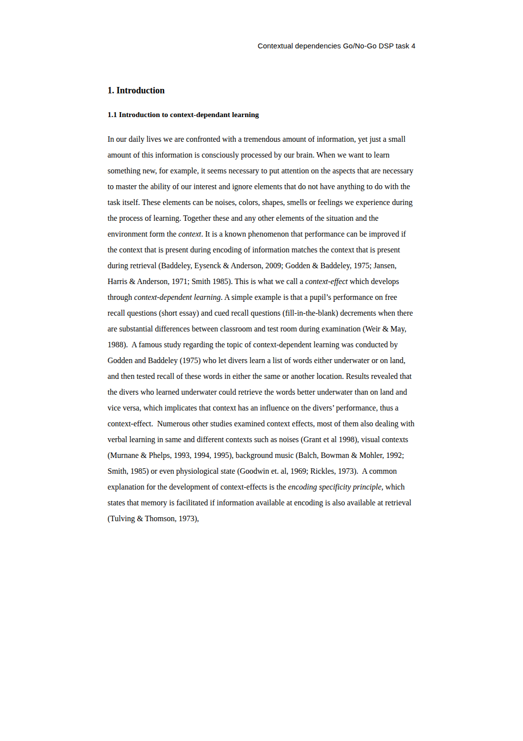Contextual dependencies Go/No-Go DSP task 4
1. Introduction
1.1 Introduction to context-dependant learning
In our daily lives we are confronted with a tremendous amount of information, yet just a small amount of this information is consciously processed by our brain. When we want to learn something new, for example, it seems necessary to put attention on the aspects that are necessary to master the ability of our interest and ignore elements that do not have anything to do with the task itself. These elements can be noises, colors, shapes, smells or feelings we experience during the process of learning. Together these and any other elements of the situation and the environment form the context. It is a known phenomenon that performance can be improved if the context that is present during encoding of information matches the context that is present during retrieval (Baddeley, Eysenck & Anderson, 2009; Godden & Baddeley, 1975; Jansen, Harris & Anderson, 1971; Smith 1985). This is what we call a context-effect which develops through context-dependent learning. A simple example is that a pupil’s performance on free recall questions (short essay) and cued recall questions (fill-in-the-blank) decrements when there are substantial differences between classroom and test room during examination (Weir & May, 1988). A famous study regarding the topic of context-dependent learning was conducted by Godden and Baddeley (1975) who let divers learn a list of words either underwater or on land, and then tested recall of these words in either the same or another location. Results revealed that the divers who learned underwater could retrieve the words better underwater than on land and vice versa, which implicates that context has an influence on the divers’ performance, thus a context-effect. Numerous other studies examined context effects, most of them also dealing with verbal learning in same and different contexts such as noises (Grant et al 1998), visual contexts (Murnane & Phelps, 1993, 1994, 1995), background music (Balch, Bowman & Mohler, 1992; Smith, 1985) or even physiological state (Goodwin et. al, 1969; Rickles, 1973). A common explanation for the development of context-effects is the encoding specificity principle, which states that memory is facilitated if information available at encoding is also available at retrieval (Tulving & Thomson, 1973),